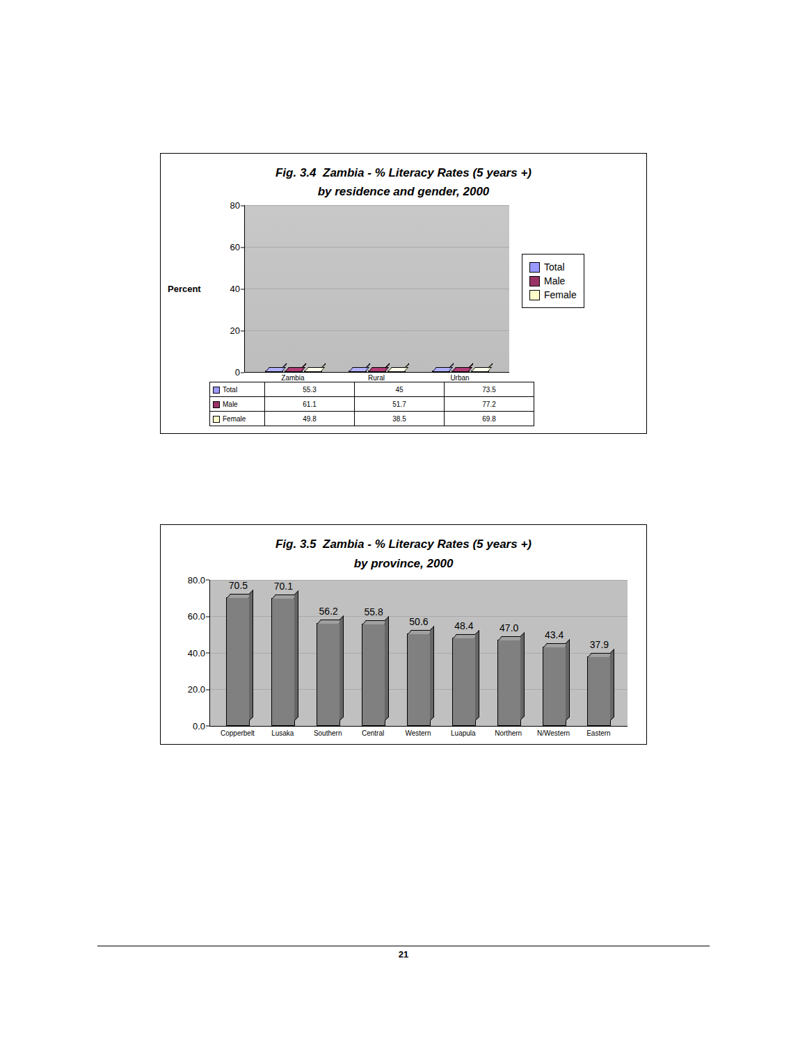Fig. 3.4 Zambia - % Literacy Rates (5 years +)
by residence and gender, 2000
80
60
40
20
0
Percent
Total
Male
Female
Zambia Rural Urban
| Total | 55.3 | 45 | 73.5 |
| Male | 61.1 | 51.7 | 77.2 |
| Female | 49.8 | 38.5 | 69.8 |
Fig. 3.5 Zambia - % Literacy Rates (5 years +)
by province, 2000
80.0
60.0
40.0
20.0
0.0
70.5
70.1
56.2
55.8
50.6
48.4
47.0
43.4
37.9
Copperbelt Lusaka Southern Central Western Luapula Northern N/Western Eastern
21